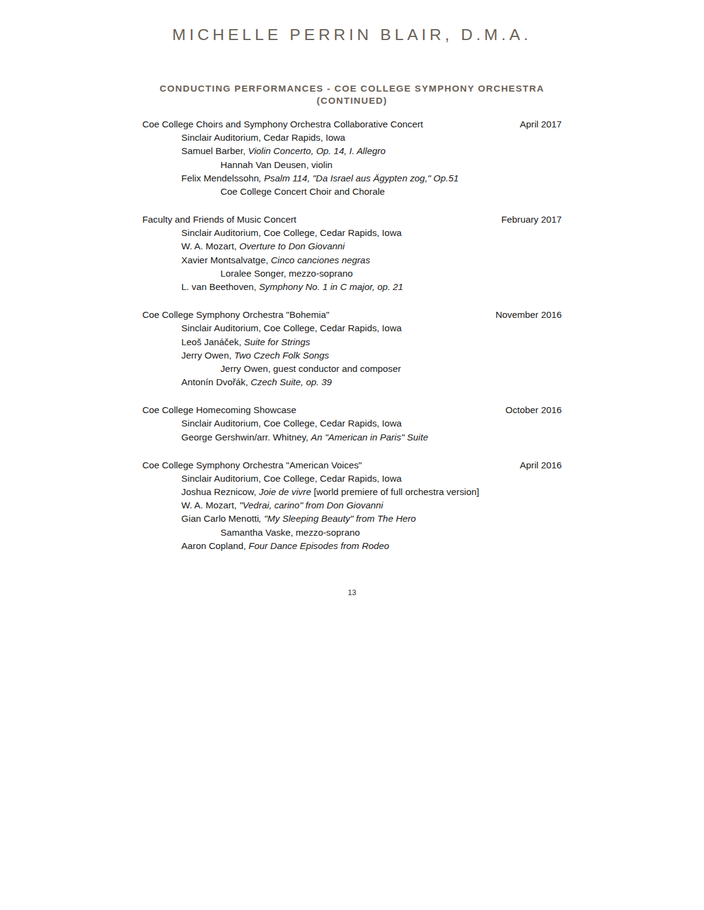Michelle Perrin Blair, D.M.A.
Conducting Performances - Coe College Symphony Orchestra (continued)
Coe College Choirs and Symphony Orchestra Collaborative Concert April 2017
Sinclair Auditorium, Cedar Rapids, Iowa
Samuel Barber, Violin Concerto, Op. 14, I. Allegro
Hannah Van Deusen, violin
Felix Mendelssohn, Psalm 114, "Da Israel aus Ägypten zog," Op.51
Coe College Concert Choir and Chorale
Faculty and Friends of Music Concert February 2017
Sinclair Auditorium, Coe College, Cedar Rapids, Iowa
W. A. Mozart, Overture to Don Giovanni
Xavier Montsalvatge, Cinco canciones negras
Loralee Songer, mezzo-soprano
L. van Beethoven, Symphony No. 1 in C major, op. 21
Coe College Symphony Orchestra "Bohemia" November 2016
Sinclair Auditorium, Coe College, Cedar Rapids, Iowa
Leoš Janáček, Suite for Strings
Jerry Owen, Two Czech Folk Songs
Jerry Owen, guest conductor and composer
Antonín Dvořák, Czech Suite, op. 39
Coe College Homecoming Showcase October 2016
Sinclair Auditorium, Coe College, Cedar Rapids, Iowa
George Gershwin/arr. Whitney, An "American in Paris" Suite
Coe College Symphony Orchestra "American Voices" April 2016
Sinclair Auditorium, Coe College, Cedar Rapids, Iowa
Joshua Reznicow, Joie de vivre [world premiere of full orchestra version]
W. A. Mozart, "Vedrai, carino" from Don Giovanni
Gian Carlo Menotti, "My Sleeping Beauty" from The Hero
Samantha Vaske, mezzo-soprano
Aaron Copland, Four Dance Episodes from Rodeo
13